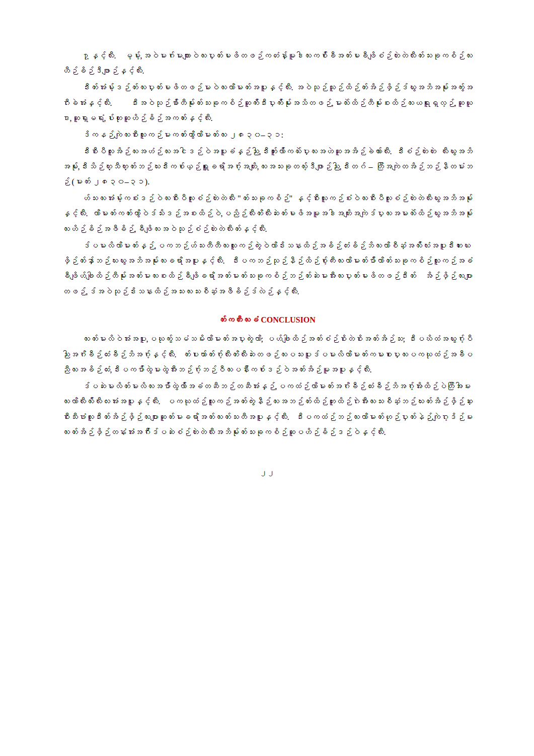၇ု့နှင့်လီၤ. မ့မ့ၢ်,အဝဲမၤဂၢၢ်မၤကျၤာဝဲလၢပှၤတၢ်မၢဖိတဖဉ်ကဟံးနှၢ်မူဒါလၢကစိၢ်ခီအတၢ်မၢခီဖျိစံဉ်တဲၤတဲလီၤတၢ်သးခုကစိဉ်လၢဟီဉ်ခိဉ်ဒီဖျာဉ်နှင့်လီၤ.
ဒီးတၢ်အံၤမ့ၢ်ဒဉ်တၢ်လၢပှၤတၢ်မၢဖိတဖဉ်မၤဝဲလၢလံာ်မၤတၢ်အပူၤနှင့်လီၤ. အဝဲသုဉ်သူဉ်ထိဉ်တၢ်အိဉ်ဖှိဉ်ဒ်ယွၤအဘိအမုၢ်အကွၢ်အဂီၤခဲအံၤနှင့်လီၤ. ဒီးအဝဲသုဉ်စိာ်တီမုၢ်တၢ်သးခုကစိဉ်ဆူကိၢ်ဒီးပှၤကိၢ်မုၢ်အသိတဖဉ်,မၤလဲၢ်ထိဉ်တီမုၢ်စးထိဉ်လၢယရူၤရှလ့ဉ်,ဆူယူဒၤ,ဆူရှၤမရံၤ,ပၢၢ်တုၤဆူဟိဉ်ခိဉ်အကတၢၢ်နှင့်လီၤ.
ဒိကနဉ်ကျဲလၢစီၤလူၤကဉ်မၤကတၢၢ်ကွံာ်လံာ်မၤတၢ်လၢ ၂၈း၃၀–၃၁:
ဒီးစီၤပီလူးအိဉ်လၢအဟံဉ်လၢအငါဒဉ်ဝဲအပူၤခံနှဉ်ညါ,ဒီးတူၢ်လိာ်ကယဲၢ်ပှၤလၢအဟဲဆူအအိဉ်ခဲလၢာ်လီၤ. ဒီးစံဉ်တဲၤတဲၤ လီၤယွၤအဘိအမုၢ်,ဒီးသိဉ်က္ၤသီက္ၤတၢ်ဘဉ်ဃးဒီးကစၢ်ယှဉ်ရှူးခရံာ်အဂ့ၢ်အကျိၤ,လၢအသးခုတလ့ၢ်ဒီဖျာဉ်ညါ,ဒီးတဂ် – တြီအကျဲတအိဉ်ဘဉ်နီတမံၤဘဉ် (မၤတၢ် ၂၈း၃၀–၃၁).
ဟ်သးလၢအံၤမ့ၢ်ကစံးဒဉ်ဝဲလၢစီၤပီလူးစံဉ်တဲၤတဲလီၤ "တၢ်သးခုကစိဉ်" နှင့်စီၤလူၤကဉ်စံးဝဲလၢစီၤပီလူးစံဉ်တဲၤတဲလီၤယွၤအဘိအမုၢ်နှင့်လီၤ. လံာ်မၤတၢ်ကတၢၢ်ကွံာ်ဝဲဒ်သိးဒဉ်အစးထိဉ်ဝဲ,ပညိဉ်လီၤတံၢ်လီၤဆဲးတၢ်မၢဖိအမူအဒါအကျိၤအကျဲဒ်ပှၤလၢအမၤလဲၢ်ထိဉ်ယွၤအဘိအမုၢ်လၢဟိဉ်ခိဉ်အဖီခိဉ်,ခီဖျိလၢအဝဲသုဉ်စံဉ်တဲၤတဲလီၤတၢ်နှင့်လီၤ.
ဒ်ပမၤလိလံာ်မၤတၢ်နှဉ်,ပကဘဉ်ဟ်သးတီတီလၢလူၤကဉ်ကွဲးဝဲလံာ်ဒိးသနၤထိဉ်အခိဉ်တံးခိဉ်ဘိလၢလံာ်စီဆှံအလိၢ်လံၤအပူၤဒီးတၢၤယၤဖှိဉ်တၢ်နှာ်ဘဉ်ဃးယွၤအဘိအမုၢ်လၢခရံာ်အပူၤနှင့်လီၤ. ဒီးပကဘဉ်သုဉ်နီဉ်ထိဉ်စ့ၢ်ကီးလၢလံာ်မၤတၢ်ပိာ်လံာ်တၢ်သးခုကစိဉ်လူၤကဉ်အခံခီဖျိဟ်ဖျါထိဉ်တီမုၢ်အတၢ်မၤလၢစးထိဉ်ခီဖျိခရံာ်အတၢ်မၤတၢ်သးခုကစိဉ်ဘဉ်တၢ်ဆဲးမၤအီၤလၢပှၤတၢ်မၢဖိတဖဉ်ဒီးတၢ် အိဉ်ဖှိဉ်လၢပျၤာတဖဉ်,ဒ်အဝဲသုဉ်ဒိးသနၤထိဉ်အသးလၢသးစီဆှံအဖီခိဉ်ဒ်လဲဉ်နှင့်လီၤ.
တၢ်ကတီၤလၢခံ CONCLUSION
လၢတၢ်မၤလိဝဲအံၤအပူၤ,ပဃုကွၢ်သမံသမိးလံာ်မၤတၢ်အပှၤကွဲးလံာ်; ပဟ်ဖျါထိဉ်အတၢ်စံဉ်စိၤတဲစိၤအတၢ်အိဉ်သး; ဒီးပဃိထံအယွၤဂ့ၢ်ပီညါအဂံၢ်ခီဉ်ထံးခီဉ်ဘိအဂ့ၢ်နှင့်လီၤ. တၢ်ပၢၤဃာ်တၢ်ဂ့ၢ်လီၤတံၢ်လီၤဆဲးတဖဉ်လၢပသးပူၤဒ်ပမၤလိလံာ်မၤတၢ်ကမၤစၢၤပှၤလၢပကဃုထံဉ်အခီပညီလၢအခိဉ်ထံး,ဒီးပကပိာ်ထွဲမၤထွဲအီၤဘဉ်ဂ့ၢ်ဘဉ်ဝီလၢပနီၢ်ကစၢ်ဒဉ်ဝဲအတၢ်အိဉ်မူအပူၤနှင့်လီၤ.
ဒ်ပဆဲးမၤလိတၢ်မၤလိလၢအပိာ်ထွဲလိာ်အခံတဆီဘဉ်တဆီအံၤနှဉ်,ပကထံဉ်လံာ်မၤတၢ်အဂံၢ်ခီဉ်ထံးခီဉ်ဘိအဂ့ၢ်အိၤထိဉ်ပဲတြီအါမးလၢလံာ်လီၤလိၢ်လီၤလးအံၤအပူၤနှင့်လီၤ. ပကဃုထံဉ်လူၤကဉ်အတၢ်ကွဲးနီဉ်လၢအဘဉ်တၢ်ထိဉ်ဟူးထိဉ်ဂဲၤအီၤလၢသးစီဆှံဘဉ်ဃးတၢ်အိဉ်ဖှိဉ်ဆှၢစီၤသီးဖံၤလူးဒီးတၢ်အိဉ်ဖှိဉ်လၢပျၤာဆူတၢ်မၤခရံာ်အတၢ်လၢတၢ်သးတီအပူၤနှင့်လီၤ. ဒီးပကထံဉ်ဘဉ်လၢလံာ်မၤတၢ်ဟုဉ်ပှၤတၢ်နဲဉ်ကျဲဂ့ၤဒိဉ်မးလၢတၢ်အိဉ်ဖှိဉ်တနံၤအံၤအဂီၢ်ဒ်ပဆဲးစံဉ်တဲၤတဲလီၤအဘိမုၢ်တၢ်သးခုကစိဉ်ဆူပဟိဉ်ခိဉ်ဒဉ်ဝဲနှင့်လီၤ.
၂၂